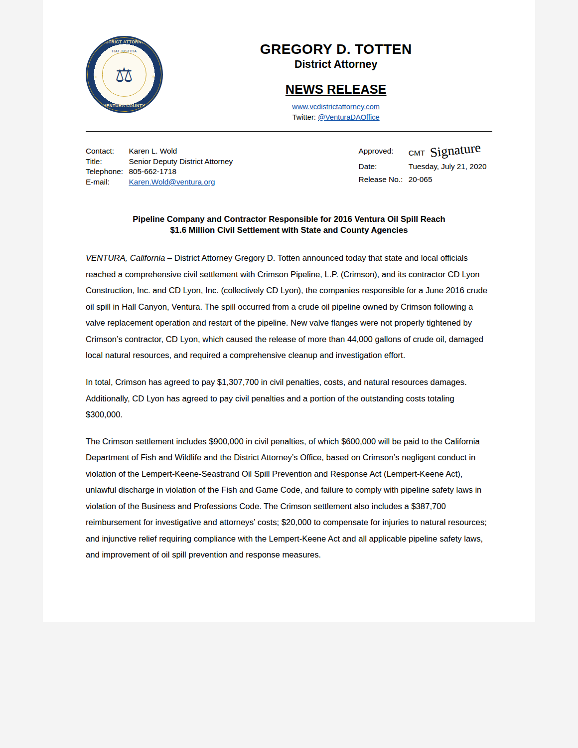DISTRICT ATTORNEY VENTURA COUNTY ★ ★
FIAT JUSTITIA
⚖
GREGORY D. TOTTEN
District Attorney
NEWS RELEASE
www.vcdistrictattorney.com
Twitter: @VenturaDAOffice
| Contact: | Karen L. Wold |
| Title: | Senior Deputy District Attorney |
| Telephone: | 805-662-1718 |
| E-mail: | Karen.Wold@ventura.org |
| Approved: | CMT Signature |
| Date: | Tuesday, July 21, 2020 |
| Release No.: | 20-065 |
Pipeline Company and Contractor Responsible for 2016 Ventura Oil Spill Reach
$1.6 Million Civil Settlement with State and County Agencies
VENTURA, California – District Attorney Gregory D. Totten announced today that state and local officials reached a comprehensive civil settlement with Crimson Pipeline, L.P. (Crimson), and its contractor CD Lyon Construction, Inc. and CD Lyon, Inc. (collectively CD Lyon), the companies responsible for a June 2016 crude oil spill in Hall Canyon, Ventura. The spill occurred from a crude oil pipeline owned by Crimson following a valve replacement operation and restart of the pipeline. New valve flanges were not properly tightened by Crimson’s contractor, CD Lyon, which caused the release of more than 44,000 gallons of crude oil, damaged local natural resources, and required a comprehensive cleanup and investigation effort.
In total, Crimson has agreed to pay $1,307,700 in civil penalties, costs, and natural resources damages. Additionally, CD Lyon has agreed to pay civil penalties and a portion of the outstanding costs totaling $300,000.
The Crimson settlement includes $900,000 in civil penalties, of which $600,000 will be paid to the California Department of Fish and Wildlife and the District Attorney’s Office, based on Crimson’s negligent conduct in violation of the Lempert-Keene-Seastrand Oil Spill Prevention and Response Act (Lempert-Keene Act), unlawful discharge in violation of the Fish and Game Code, and failure to comply with pipeline safety laws in violation of the Business and Professions Code. The Crimson settlement also includes a $387,700 reimbursement for investigative and attorneys’ costs; $20,000 to compensate for injuries to natural resources; and injunctive relief requiring compliance with the Lempert-Keene Act and all applicable pipeline safety laws, and improvement of oil spill prevention and response measures.